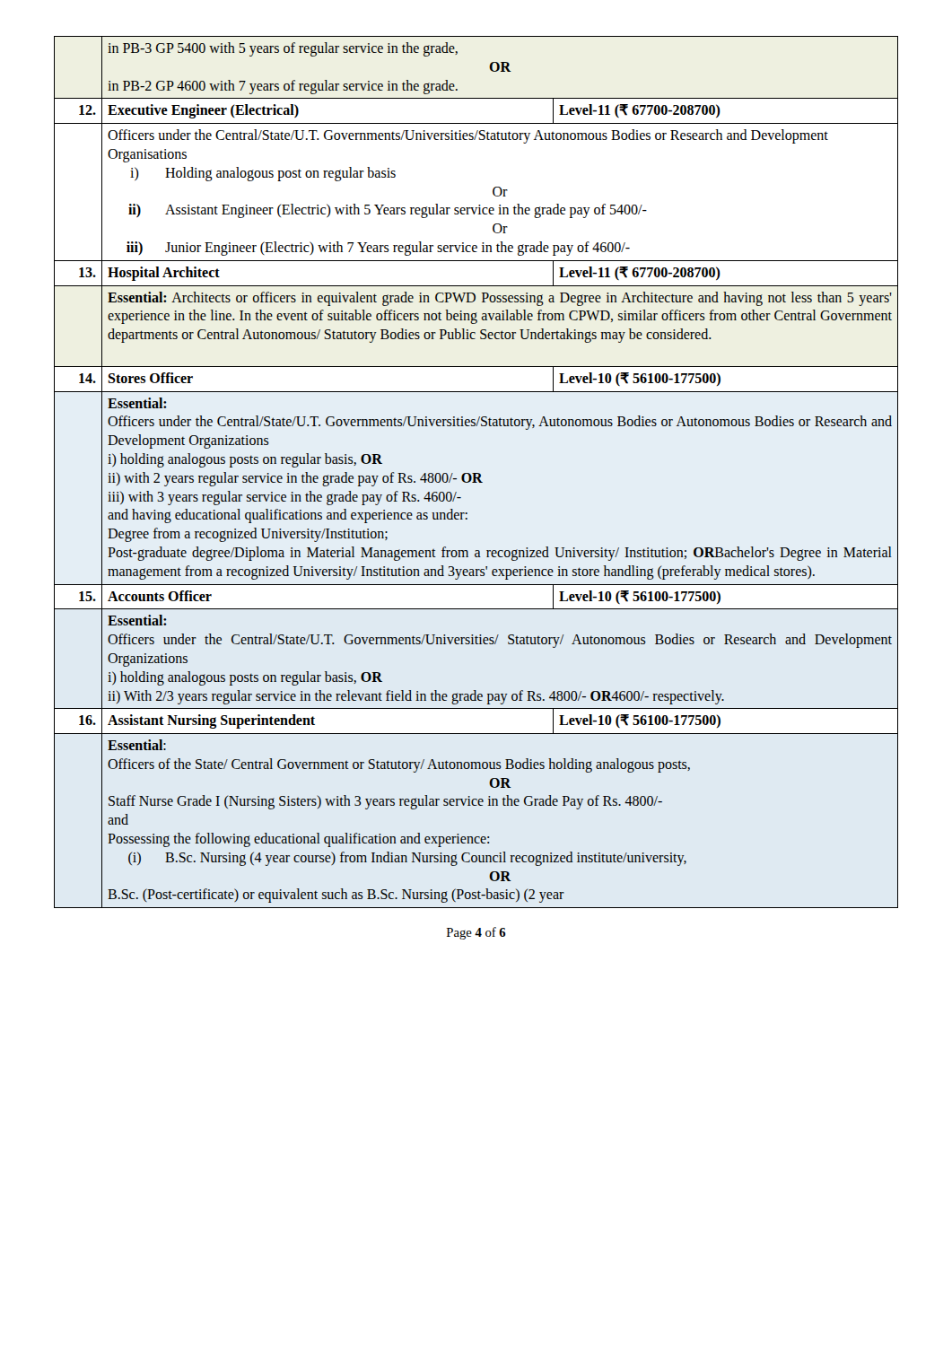| | in PB-3 GP 5400 with 5 years of regular service in the grade, OR in PB-2 GP 4600 with 7 years of regular service in the grade. |
| 12. | Executive Engineer (Electrical) | Level-11 (₹ 67700-208700) |
| | Officers under the Central/State/U.T. Governments/Universities/Statutory Autonomous Bodies or Research and Development Organisations / i) / Holding analogous post on regular basis / Or / ii) / Assistant Engineer (Electric) with 5 Years regular service in the grade pay of 5400/- / Or / iii) / Junior Engineer (Electric) with 7 Years regular service in the grade pay of 4600/- / |
| 13. | Hospital Architect | Level-11 (₹ 67700-208700) |
| | Essential: Architects or officers in equivalent grade in CPWD Possessing a Degree in Architecture and having not less than 5 years' experience in the line. In the event of suitable officers not being available from CPWD, similar officers from other Central Government departments or Central Autonomous/ Statutory Bodies or Public Sector Undertakings may be considered. |
| 14. | Stores Officer | Level-10 (₹ 56100-177500) |
| | Essential: Officers under the Central/State/U.T. Governments/Universities/Statutory, Autonomous Bodies or Autonomous Bodies or Research and Development Organizations i) holding analogous posts on regular basis, OR ii) with 2 years regular service in the grade pay of Rs. 4800/- OR iii) with 3 years regular service in the grade pay of Rs. 4600/- and having educational qualifications and experience as under: Degree from a recognized University/Institution; Post-graduate degree/Diploma in Material Management from a recognized University/ Institution; OR Bachelor's Degree in Material management from a recognized University/ Institution and 3years' experience in store handling (preferably medical stores). |
| 15. | Accounts Officer | Level-10 (₹ 56100-177500) |
| | Essential: Officers under the Central/State/U.T. Governments/Universities/ Statutory/ Autonomous Bodies or Research and Development Organizations i) holding analogous posts on regular basis, OR ii) With 2/3 years regular service in the relevant field in the grade pay of Rs. 4800/- OR 4600/- respectively. |
| 16. | Assistant Nursing Superintendent | Level-10 (₹ 56100-177500) |
| | Essential : Officers of the State/ Central Government or Statutory/ Autonomous Bodies holding analogous posts, OR Staff Nurse Grade I (Nursing Sisters) with 3 years regular service in the Grade Pay of Rs. 4800/- and Possessing the following educational qualification and experience: / (i) / B.Sc. Nursing (4 year course) from Indian Nursing Council recognized institute/university, / OR B.Sc. (Post-certificate) or equivalent such as B.Sc. Nursing (Post-basic) (2 year |
Page 4 of 6